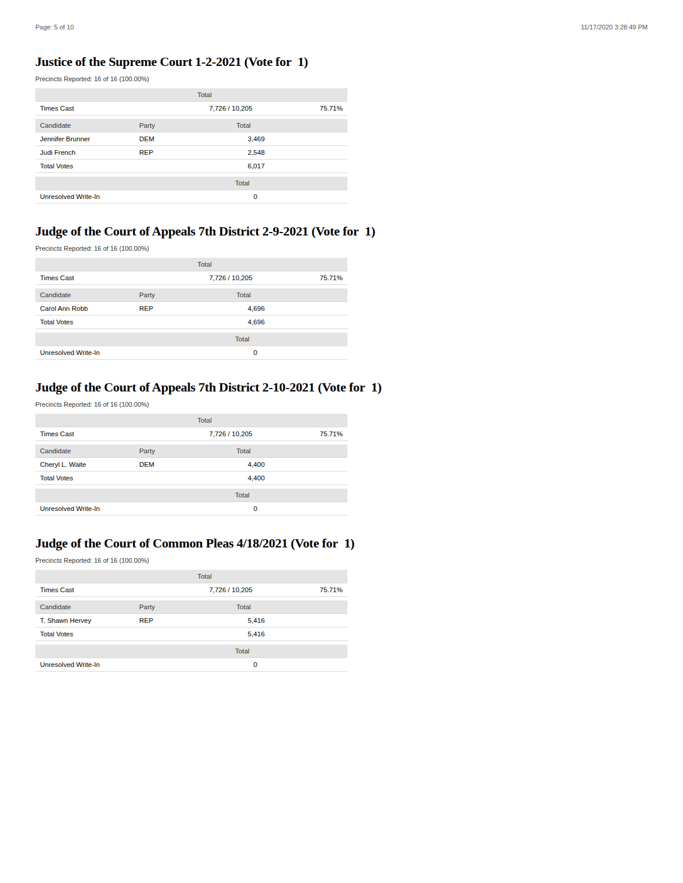Page: 5 of 10 11/17/2020 3:28:49 PM
Justice of the Supreme Court 1-2-2021 (Vote for 1)
Precincts Reported: 16 of 16 (100.00%)
| | Total | |
| Times Cast | 7,726 / 10,205 | 75.71% |
| Candidate | Party | Total | |
| Jennifer Brunner | DEM | 3,469 | |
| Judi French | REP | 2,548 | |
| Total Votes | | 6,017 | |
| | | Total | |
| Unresolved Write-In | | 0 | |
Judge of the Court of Appeals 7th District 2-9-2021 (Vote for 1)
Precincts Reported: 16 of 16 (100.00%)
| | Total | |
| Times Cast | 7,726 / 10,205 | 75.71% |
| Candidate | Party | Total | |
| Carol Ann Robb | REP | 4,696 | |
| Total Votes | | 4,696 | |
| | | Total | |
| Unresolved Write-In | | 0 | |
Judge of the Court of Appeals 7th District 2-10-2021 (Vote for 1)
Precincts Reported: 16 of 16 (100.00%)
| | Total | |
| Times Cast | 7,726 / 10,205 | 75.71% |
| Candidate | Party | Total | |
| Cheryl L. Waite | DEM | 4,400 | |
| Total Votes | | 4,400 | |
| | | Total | |
| Unresolved Write-In | | 0 | |
Judge of the Court of Common Pleas 4/18/2021 (Vote for 1)
Precincts Reported: 16 of 16 (100.00%)
| | Total | |
| Times Cast | 7,726 / 10,205 | 75.71% |
| Candidate | Party | Total | |
| T. Shawn Hervey | REP | 5,416 | |
| Total Votes | | 5,416 | |
| | | Total | |
| Unresolved Write-In | | 0 | |